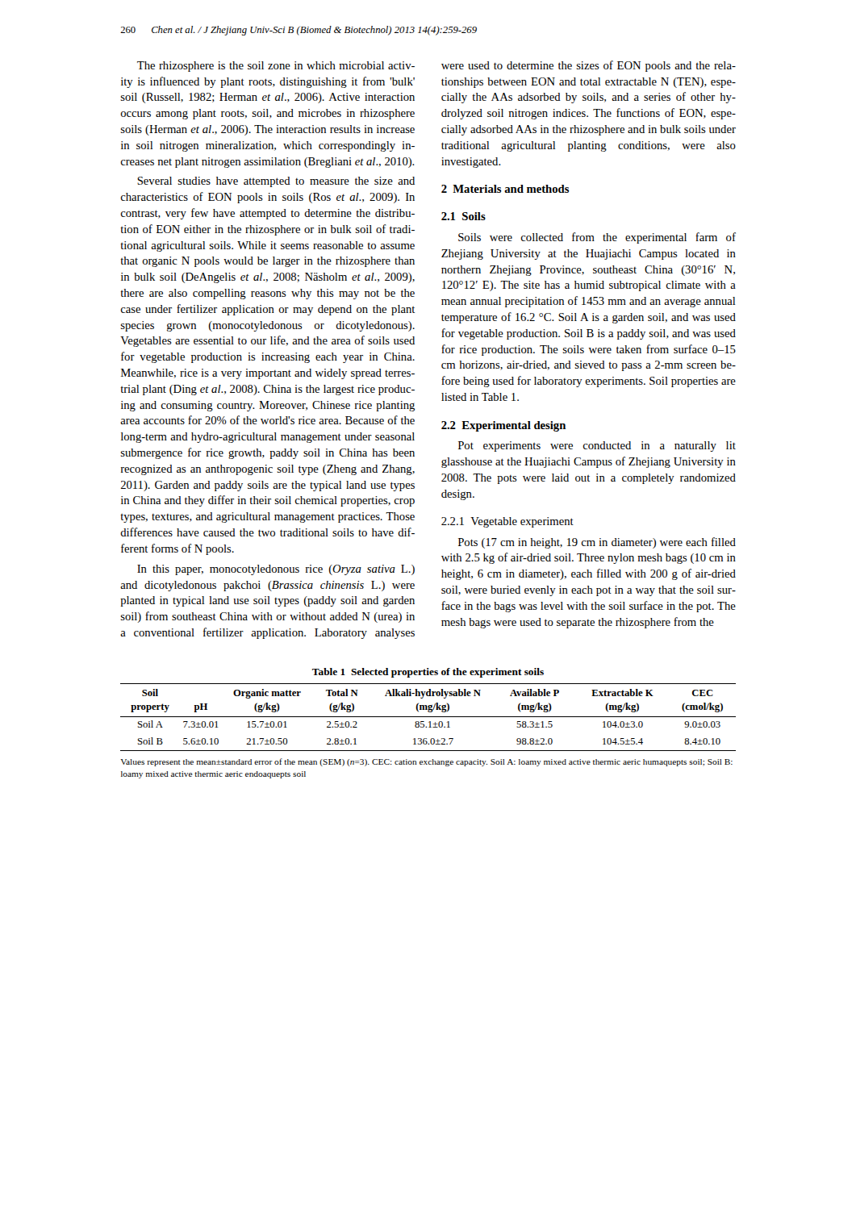260 Chen et al. / J Zhejiang Univ-Sci B (Biomed & Biotechnol) 2013 14(4):259-269
The rhizosphere is the soil zone in which microbial activity is influenced by plant roots, distinguishing it from 'bulk' soil (Russell, 1982; Herman et al., 2006). Active interaction occurs among plant roots, soil, and microbes in rhizosphere soils (Herman et al., 2006). The interaction results in increase in soil nitrogen mineralization, which correspondingly increases net plant nitrogen assimilation (Bregliani et al., 2010).
Several studies have attempted to measure the size and characteristics of EON pools in soils (Ros et al., 2009). In contrast, very few have attempted to determine the distribution of EON either in the rhizosphere or in bulk soil of traditional agricultural soils. While it seems reasonable to assume that organic N pools would be larger in the rhizosphere than in bulk soil (DeAngelis et al., 2008; Näsholm et al., 2009), there are also compelling reasons why this may not be the case under fertilizer application or may depend on the plant species grown (monocotyledonous or dicotyledonous). Vegetables are essential to our life, and the area of soils used for vegetable production is increasing each year in China. Meanwhile, rice is a very important and widely spread terrestrial plant (Ding et al., 2008). China is the largest rice producing and consuming country. Moreover, Chinese rice planting area accounts for 20% of the world's rice area. Because of the long-term and hydro-agricultural management under seasonal submergence for rice growth, paddy soil in China has been recognized as an anthropogenic soil type (Zheng and Zhang, 2011). Garden and paddy soils are the typical land use types in China and they differ in their soil chemical properties, crop types, textures, and agricultural management practices. Those differences have caused the two traditional soils to have different forms of N pools.
In this paper, monocotyledonous rice (Oryza sativa L.) and dicotyledonous pakchoi (Brassica chinensis L.) were planted in typical land use soil types (paddy soil and garden soil) from southeast China with or without added N (urea) in a conventional fertilizer application. Laboratory analyses were used to determine the sizes of EON pools and the relationships between EON and total extractable N (TEN), especially the AAs adsorbed by soils, and a series of other hydrolyzed soil nitrogen indices. The functions of EON, especially adsorbed AAs in the rhizosphere and in bulk soils under traditional agricultural planting conditions, were also investigated.
2 Materials and methods
2.1 Soils
Soils were collected from the experimental farm of Zhejiang University at the Huajiachi Campus located in northern Zhejiang Province, southeast China (30°16′ N, 120°12′ E). The site has a humid subtropical climate with a mean annual precipitation of 1453 mm and an average annual temperature of 16.2 °C. Soil A is a garden soil, and was used for vegetable production. Soil B is a paddy soil, and was used for rice production. The soils were taken from surface 0–15 cm horizons, air-dried, and sieved to pass a 2-mm screen before being used for laboratory experiments. Soil properties are listed in Table 1.
2.2 Experimental design
Pot experiments were conducted in a naturally lit glasshouse at the Huajiachi Campus of Zhejiang University in 2008. The pots were laid out in a completely randomized design.
2.2.1 Vegetable experiment
Pots (17 cm in height, 19 cm in diameter) were each filled with 2.5 kg of air-dried soil. Three nylon mesh bags (10 cm in height, 6 cm in diameter), each filled with 200 g of air-dried soil, were buried evenly in each pot in a way that the soil surface in the bags was level with the soil surface in the pot. The mesh bags were used to separate the rhizosphere from the
Table 1 Selected properties of the experiment soils
| Soil property | pH | Organic matter (g/kg) | Total N (g/kg) | Alkali-hydrolysable N (mg/kg) | Available P (mg/kg) | Extractable K (mg/kg) | CEC (cmol/kg) |
| --- | --- | --- | --- | --- | --- | --- | --- |
| Soil A | 7.3±0.01 | 15.7±0.01 | 2.5±0.2 | 85.1±0.1 | 58.3±1.5 | 104.0±3.0 | 9.0±0.03 |
| Soil B | 5.6±0.10 | 21.7±0.50 | 2.8±0.1 | 136.0±2.7 | 98.8±2.0 | 104.5±5.4 | 8.4±0.10 |
Values represent the mean±standard error of the mean (SEM) (n=3). CEC: cation exchange capacity. Soil A: loamy mixed active thermic aeric humaquepts soil; Soil B: loamy mixed active thermic aeric endoaquepts soil